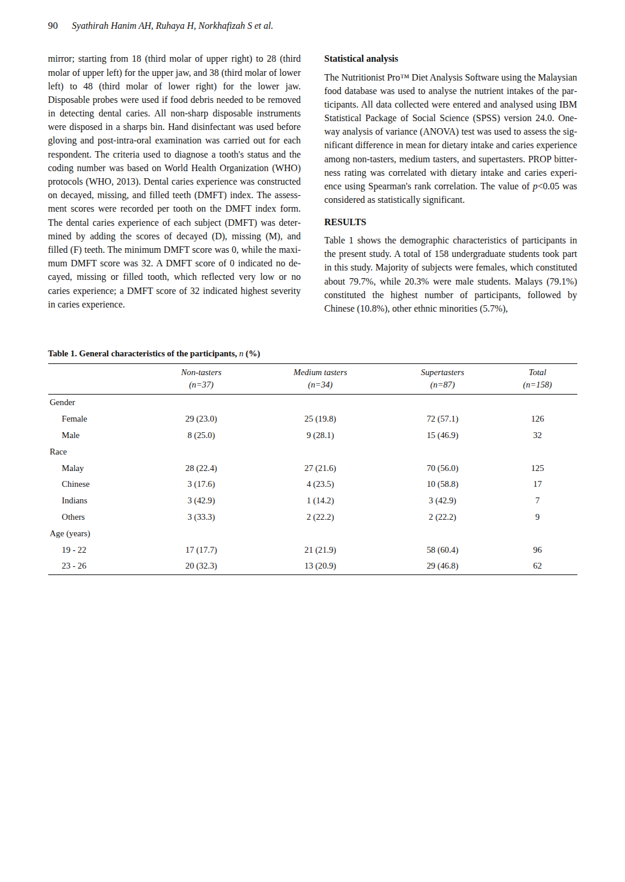90 Syathirah Hanim AH, Ruhaya H, Norkhafizah S et al.
mirror; starting from 18 (third molar of upper right) to 28 (third molar of upper left) for the upper jaw, and 38 (third molar of lower left) to 48 (third molar of lower right) for the lower jaw. Disposable probes were used if food debris needed to be removed in detecting dental caries. All non-sharp disposable instruments were disposed in a sharps bin. Hand disinfectant was used before gloving and post-intra-oral examination was carried out for each respondent. The criteria used to diagnose a tooth's status and the coding number was based on World Health Organization (WHO) protocols (WHO, 2013). Dental caries experience was constructed on decayed, missing, and filled teeth (DMFT) index. The assessment scores were recorded per tooth on the DMFT index form. The dental caries experience of each subject (DMFT) was determined by adding the scores of decayed (D), missing (M), and filled (F) teeth. The minimum DMFT score was 0, while the maximum DMFT score was 32. A DMFT score of 0 indicated no decayed, missing or filled tooth, which reflected very low or no caries experience; a DMFT score of 32 indicated highest severity in caries experience.
Statistical analysis
The Nutritionist Pro™ Diet Analysis Software using the Malaysian food database was used to analyse the nutrient intakes of the participants. All data collected were entered and analysed using IBM Statistical Package of Social Science (SPSS) version 24.0. One-way analysis of variance (ANOVA) test was used to assess the significant difference in mean for dietary intake and caries experience among non-tasters, medium tasters, and supertasters. PROP bitterness rating was correlated with dietary intake and caries experience using Spearman's rank correlation. The value of p<0.05 was considered as statistically significant.
RESULTS
Table 1 shows the demographic characteristics of participants in the present study. A total of 158 undergraduate students took part in this study. Majority of subjects were females, which constituted about 79.7%, while 20.3% were male students. Malays (79.1%) constituted the highest number of participants, followed by Chinese (10.8%), other ethnic minorities (5.7%),
Table 1. General characteristics of the participants, n (%)
| | Non-tasters (n=37) | Medium tasters (n=34) | Supertasters (n=87) | Total (n=158) |
| --- | --- | --- | --- | --- |
| Gender | | | | |
| Female | 29 (23.0) | 25 (19.8) | 72 (57.1) | 126 |
| Male | 8 (25.0) | 9 (28.1) | 15 (46.9) | 32 |
| Race | | | | |
| Malay | 28 (22.4) | 27 (21.6) | 70 (56.0) | 125 |
| Chinese | 3 (17.6) | 4 (23.5) | 10 (58.8) | 17 |
| Indians | 3 (42.9) | 1 (14.2) | 3 (42.9) | 7 |
| Others | 3 (33.3) | 2 (22.2) | 2 (22.2) | 9 |
| Age (years) | | | | |
| 19 - 22 | 17 (17.7) | 21 (21.9) | 58 (60.4) | 96 |
| 23 - 26 | 20 (32.3) | 13 (20.9) | 29 (46.8) | 62 |